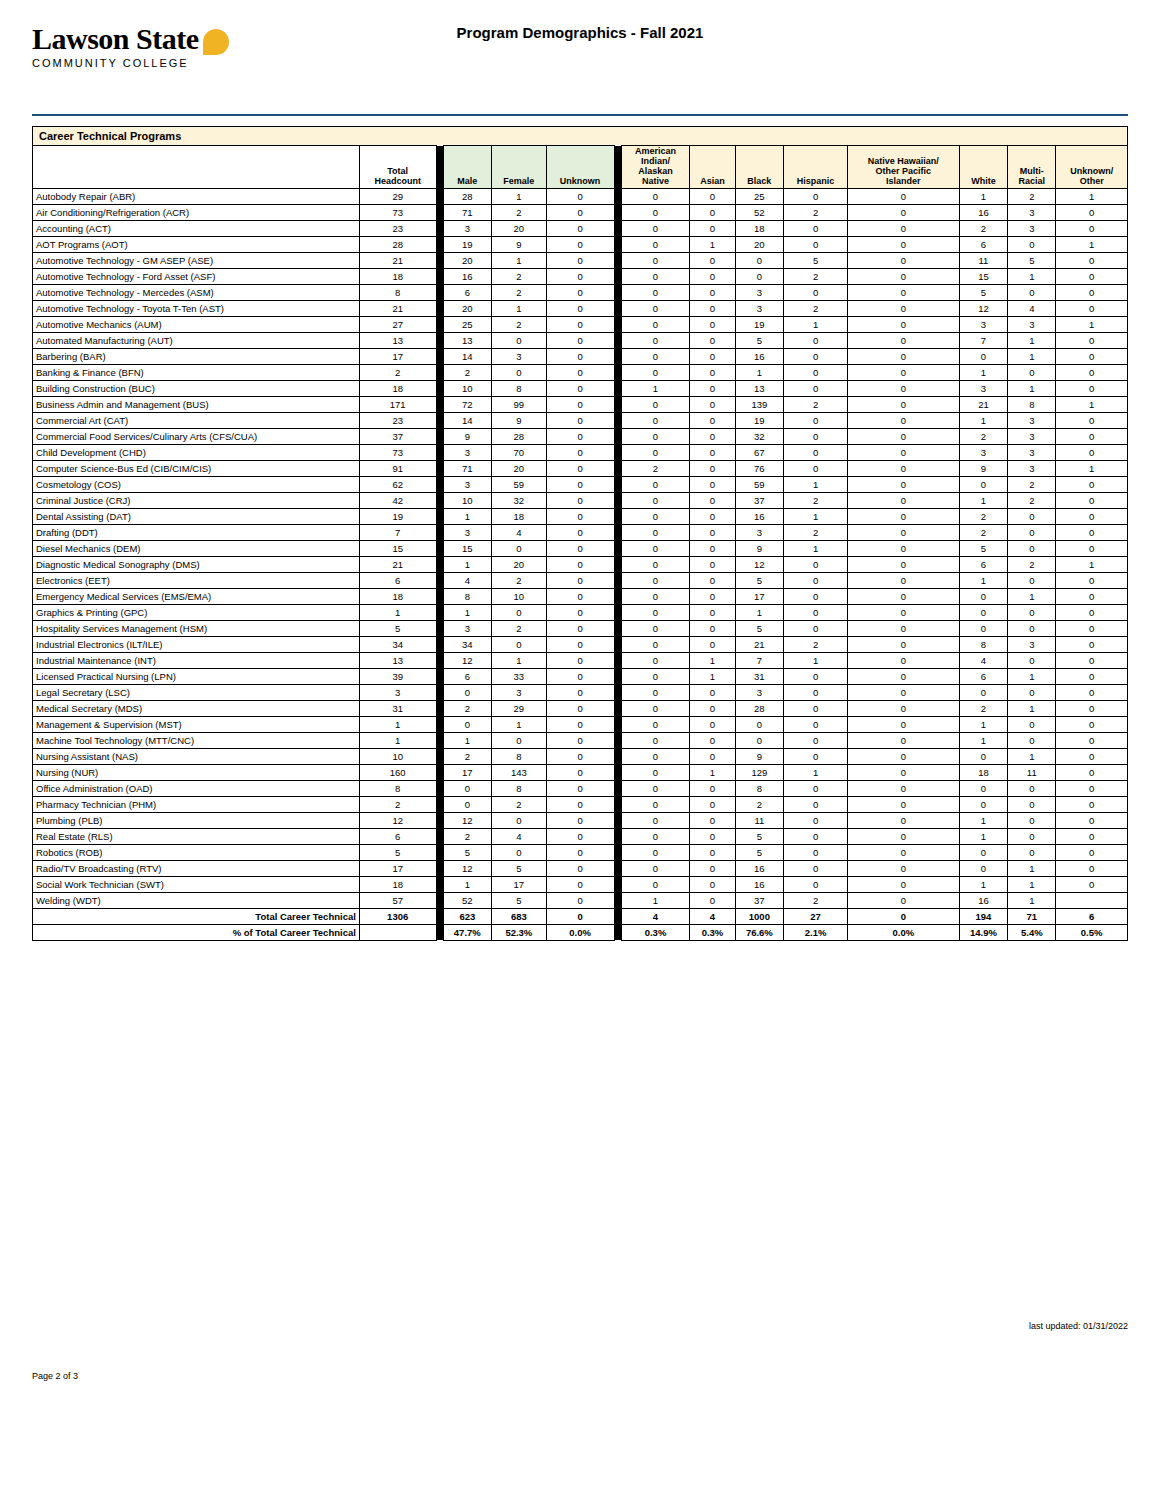Lawson State
COMMUNITY COLLEGE
Program Demographics - Fall 2021
Career Technical Programs
| | Total Headcount | | Male | Female | Unknown | | American Indian/ Alaskan Native | Asian | Black | Hispanic | Native Hawaiian/ Other Pacific Islander | White | Multi- Racial | Unknown/ Other |
| --- | --- | --- | --- | --- | --- | --- | --- | --- | --- | --- | --- | --- | --- | --- |
| Autobody Repair (ABR) | 29 | | 28 | 1 | 0 | | 0 | 0 | 25 | 0 | 0 | 1 | 2 | 1 |
| Air Conditioning/Refrigeration (ACR) | 73 | | 71 | 2 | 0 | | 0 | 0 | 52 | 2 | 0 | 16 | 3 | 0 |
| Accounting (ACT) | 23 | | 3 | 20 | 0 | | 0 | 0 | 18 | 0 | 0 | 2 | 3 | 0 |
| AOT Programs (AOT) | 28 | | 19 | 9 | 0 | | 0 | 1 | 20 | 0 | 0 | 6 | 0 | 1 |
| Automotive Technology - GM ASEP (ASE) | 21 | | 20 | 1 | 0 | | 0 | 0 | 0 | 5 | 0 | 11 | 5 | 0 |
| Automotive Technology - Ford Asset (ASF) | 18 | | 16 | 2 | 0 | | 0 | 0 | 0 | 2 | 0 | 15 | 1 | 0 |
| Automotive Technology - Mercedes (ASM) | 8 | | 6 | 2 | 0 | | 0 | 0 | 3 | 0 | 0 | 5 | 0 | 0 |
| Automotive Technology - Toyota T-Ten (AST) | 21 | | 20 | 1 | 0 | | 0 | 0 | 3 | 2 | 0 | 12 | 4 | 0 |
| Automotive Mechanics (AUM) | 27 | | 25 | 2 | 0 | | 0 | 0 | 19 | 1 | 0 | 3 | 3 | 1 |
| Automated Manufacturing (AUT) | 13 | | 13 | 0 | 0 | | 0 | 0 | 5 | 0 | 0 | 7 | 1 | 0 |
| Barbering (BAR) | 17 | | 14 | 3 | 0 | | 0 | 0 | 16 | 0 | 0 | 0 | 1 | 0 |
| Banking & Finance (BFN) | 2 | | 2 | 0 | 0 | | 0 | 0 | 1 | 0 | 0 | 1 | 0 | 0 |
| Building Construction (BUC) | 18 | | 10 | 8 | 0 | | 1 | 0 | 13 | 0 | 0 | 3 | 1 | 0 |
| Business Admin and Management (BUS) | 171 | | 72 | 99 | 0 | | 0 | 0 | 139 | 2 | 0 | 21 | 8 | 1 |
| Commercial Art (CAT) | 23 | | 14 | 9 | 0 | | 0 | 0 | 19 | 0 | 0 | 1 | 3 | 0 |
| Commercial Food Services/Culinary Arts (CFS/CUA) | 37 | | 9 | 28 | 0 | | 0 | 0 | 32 | 0 | 0 | 2 | 3 | 0 |
| Child Development (CHD) | 73 | | 3 | 70 | 0 | | 0 | 0 | 67 | 0 | 0 | 3 | 3 | 0 |
| Computer Science-Bus Ed (CIB/CIM/CIS) | 91 | | 71 | 20 | 0 | | 2 | 0 | 76 | 0 | 0 | 9 | 3 | 1 |
| Cosmetology (COS) | 62 | | 3 | 59 | 0 | | 0 | 0 | 59 | 1 | 0 | 0 | 2 | 0 |
| Criminal Justice (CRJ) | 42 | | 10 | 32 | 0 | | 0 | 0 | 37 | 2 | 0 | 1 | 2 | 0 |
| Dental Assisting (DAT) | 19 | | 1 | 18 | 0 | | 0 | 0 | 16 | 1 | 0 | 2 | 0 | 0 |
| Drafting (DDT) | 7 | | 3 | 4 | 0 | | 0 | 0 | 3 | 2 | 0 | 2 | 0 | 0 |
| Diesel Mechanics (DEM) | 15 | | 15 | 0 | 0 | | 0 | 0 | 9 | 1 | 0 | 5 | 0 | 0 |
| Diagnostic Medical Sonography (DMS) | 21 | | 1 | 20 | 0 | | 0 | 0 | 12 | 0 | 0 | 6 | 2 | 1 |
| Electronics (EET) | 6 | | 4 | 2 | 0 | | 0 | 0 | 5 | 0 | 0 | 1 | 0 | 0 |
| Emergency Medical Services (EMS/EMA) | 18 | | 8 | 10 | 0 | | 0 | 0 | 17 | 0 | 0 | 0 | 1 | 0 |
| Graphics & Printing (GPC) | 1 | | 1 | 0 | 0 | | 0 | 0 | 1 | 0 | 0 | 0 | 0 | 0 |
| Hospitality Services Management (HSM) | 5 | | 3 | 2 | 0 | | 0 | 0 | 5 | 0 | 0 | 0 | 0 | 0 |
| Industrial Electronics (ILT/ILE) | 34 | | 34 | 0 | 0 | | 0 | 0 | 21 | 2 | 0 | 8 | 3 | 0 |
| Industrial Maintenance (INT) | 13 | | 12 | 1 | 0 | | 0 | 1 | 7 | 1 | 0 | 4 | 0 | 0 |
| Licensed Practical Nursing (LPN) | 39 | | 6 | 33 | 0 | | 0 | 1 | 31 | 0 | 0 | 6 | 1 | 0 |
| Legal Secretary (LSC) | 3 | | 0 | 3 | 0 | | 0 | 0 | 3 | 0 | 0 | 0 | 0 | 0 |
| Medical Secretary (MDS) | 31 | | 2 | 29 | 0 | | 0 | 0 | 28 | 0 | 0 | 2 | 1 | 0 |
| Management & Supervision (MST) | 1 | | 0 | 1 | 0 | | 0 | 0 | 0 | 0 | 0 | 1 | 0 | 0 |
| Machine Tool Technology (MTT/CNC) | 1 | | 1 | 0 | 0 | | 0 | 0 | 0 | 0 | 0 | 1 | 0 | 0 |
| Nursing Assistant (NAS) | 10 | | 2 | 8 | 0 | | 0 | 0 | 9 | 0 | 0 | 0 | 1 | 0 |
| Nursing (NUR) | 160 | | 17 | 143 | 0 | | 0 | 1 | 129 | 1 | 0 | 18 | 11 | 0 |
| Office Administration (OAD) | 8 | | 0 | 8 | 0 | | 0 | 0 | 8 | 0 | 0 | 0 | 0 | 0 |
| Pharmacy Technician (PHM) | 2 | | 0 | 2 | 0 | | 0 | 0 | 2 | 0 | 0 | 0 | 0 | 0 |
| Plumbing (PLB) | 12 | | 12 | 0 | 0 | | 0 | 0 | 11 | 0 | 0 | 1 | 0 | 0 |
| Real Estate (RLS) | 6 | | 2 | 4 | 0 | | 0 | 0 | 5 | 0 | 0 | 1 | 0 | 0 |
| Robotics (ROB) | 5 | | 5 | 0 | 0 | | 0 | 0 | 5 | 0 | 0 | 0 | 0 | 0 |
| Radio/TV Broadcasting (RTV) | 17 | | 12 | 5 | 0 | | 0 | 0 | 16 | 0 | 0 | 0 | 1 | 0 |
| Social Work Technician (SWT) | 18 | | 1 | 17 | 0 | | 0 | 0 | 16 | 0 | 0 | 1 | 1 | 0 |
| Welding (WDT) | 57 | | 52 | 5 | 0 | | 1 | 0 | 37 | 2 | 0 | 16 | 1 | |
| Total Career Technical | 1306 | | 623 | 683 | 0 | | 4 | 4 | 1000 | 27 | 0 | 194 | 71 | 6 |
| % of Total Career Technical | | | 47.7% | 52.3% | 0.0% | | 0.3% | 0.3% | 76.6% | 2.1% | 0.0% | 14.9% | 5.4% | 0.5% |
last updated: 01/31/2022
Page 2 of 3